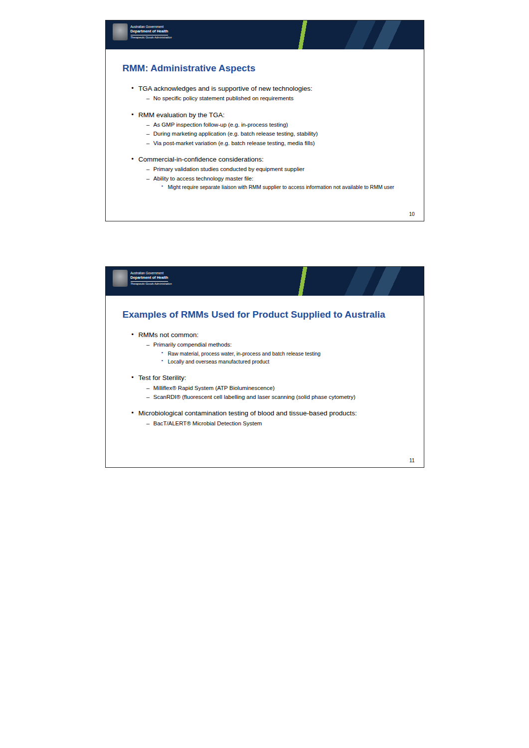Australian Government
Department of Health
Therapeutic Goods Administration
RMM: Administrative Aspects
TGA acknowledges and is supportive of new technologies:
No specific policy statement published on requirements
RMM evaluation by the TGA:
As GMP inspection follow-up (e.g. in-process testing)
During marketing application (e.g. batch release testing, stability)
Via post-market variation (e.g. batch release testing, media fills)
Commercial-in-confidence considerations:
Primary validation studies conducted by equipment supplier
Ability to access technology master file:
Might require separate liaison with RMM supplier to access information not available to RMM user
10
Australian Government
Department of Health
Therapeutic Goods Administration
Examples of RMMs Used for Product Supplied to Australia
RMMs not common:
Primarily compendial methods:
Raw material, process water, in-process and batch release testing
Locally and overseas manufactured product
Test for Sterility:
Milliflex® Rapid System (ATP Bioluminescence)
ScanRDI® (fluorescent cell labelling and laser scanning (solid phase cytometry)
Microbiological contamination testing of blood and tissue-based products:
BacT/ALERT® Microbial Detection System
11